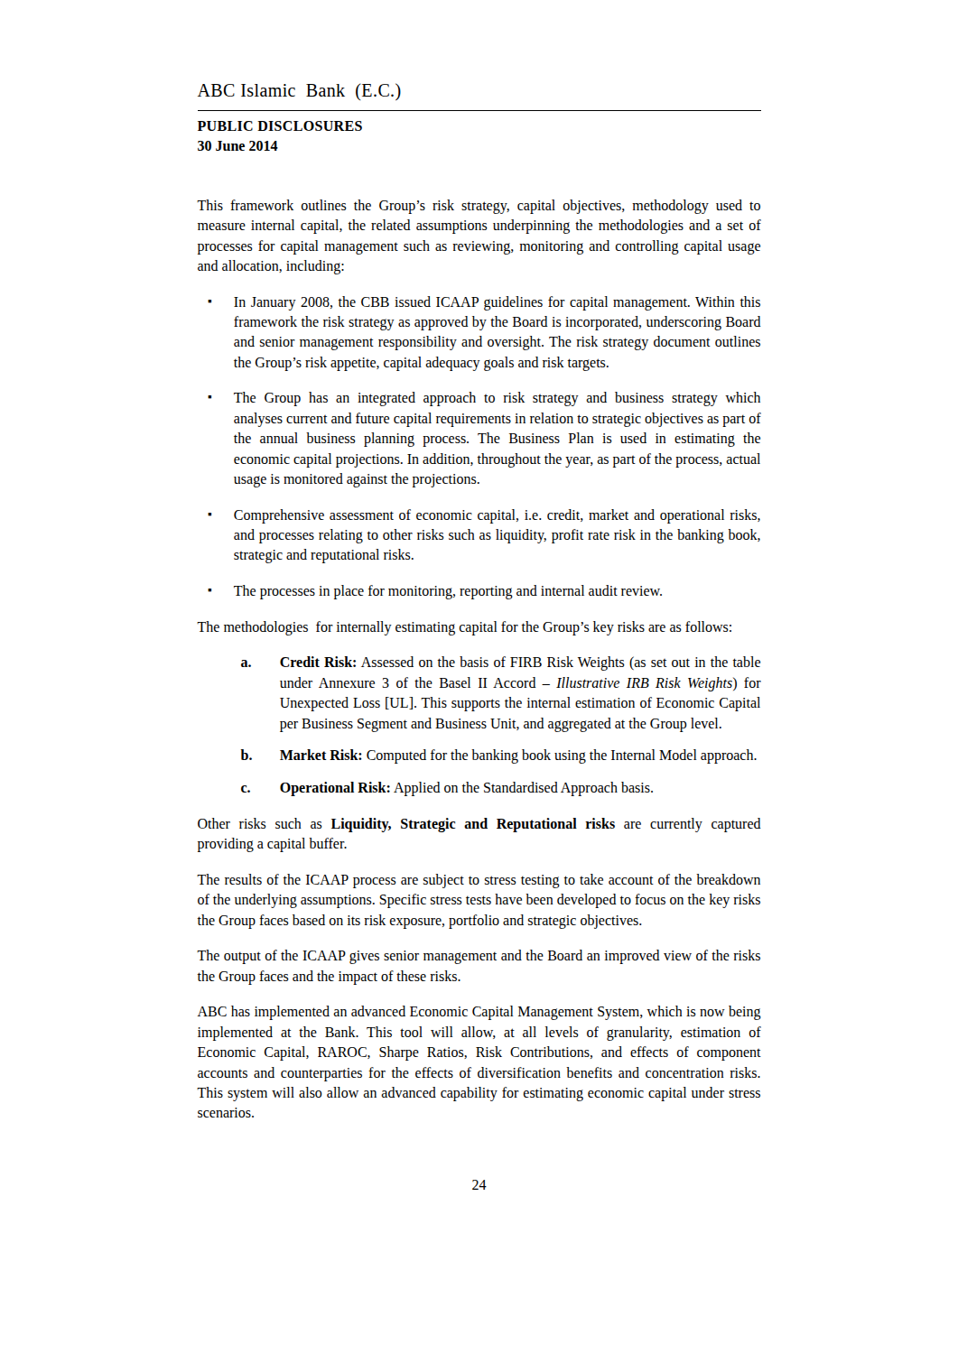ABC Islamic Bank (E.C.)
PUBLIC DISCLOSURES
30 June 2014
This framework outlines the Group’s risk strategy, capital objectives, methodology used to measure internal capital, the related assumptions underpinning the methodologies and a set of processes for capital management such as reviewing, monitoring and controlling capital usage and allocation, including:
In January 2008, the CBB issued ICAAP guidelines for capital management. Within this framework the risk strategy as approved by the Board is incorporated, underscoring Board and senior management responsibility and oversight. The risk strategy document outlines the Group’s risk appetite, capital adequacy goals and risk targets.
The Group has an integrated approach to risk strategy and business strategy which analyses current and future capital requirements in relation to strategic objectives as part of the annual business planning process. The Business Plan is used in estimating the economic capital projections. In addition, throughout the year, as part of the process, actual usage is monitored against the projections.
Comprehensive assessment of economic capital, i.e. credit, market and operational risks, and processes relating to other risks such as liquidity, profit rate risk in the banking book, strategic and reputational risks.
The processes in place for monitoring, reporting and internal audit review.
The methodologies for internally estimating capital for the Group’s key risks are as follows:
Credit Risk: Assessed on the basis of FIRB Risk Weights (as set out in the table under Annexure 3 of the Basel II Accord – Illustrative IRB Risk Weights) for Unexpected Loss [UL]. This supports the internal estimation of Economic Capital per Business Segment and Business Unit, and aggregated at the Group level.
Market Risk: Computed for the banking book using the Internal Model approach.
Operational Risk: Applied on the Standardised Approach basis.
Other risks such as Liquidity, Strategic and Reputational risks are currently captured providing a capital buffer.
The results of the ICAAP process are subject to stress testing to take account of the breakdown of the underlying assumptions. Specific stress tests have been developed to focus on the key risks the Group faces based on its risk exposure, portfolio and strategic objectives.
The output of the ICAAP gives senior management and the Board an improved view of the risks the Group faces and the impact of these risks.
ABC has implemented an advanced Economic Capital Management System, which is now being implemented at the Bank. This tool will allow, at all levels of granularity, estimation of Economic Capital, RAROC, Sharpe Ratios, Risk Contributions, and effects of component accounts and counterparties for the effects of diversification benefits and concentration risks. This system will also allow an advanced capability for estimating economic capital under stress scenarios.
24